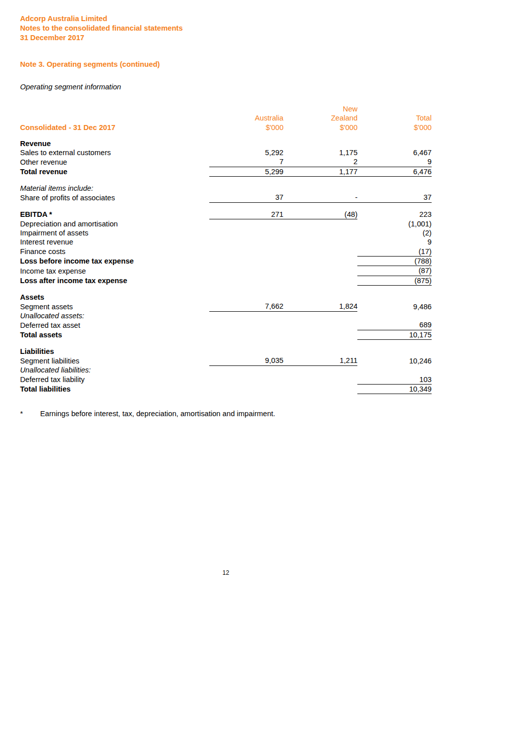Adcorp Australia Limited
Notes to the consolidated financial statements
31 December 2017
Note 3. Operating segments (continued)
Operating segment information
| | | New | |
| | Australia | Zealand | Total |
| Consolidated - 31 Dec 2017 | $'000 | $'000 | $'000 |
| Revenue | | | |
| Sales to external customers | 5,292 | 1,175 | 6,467 |
| Other revenue | 7 | 2 | 9 |
| Total revenue | 5,299 | 1,177 | 6,476 |
| Material items include: | | | |
| Share of profits of associates | 37 | - | 37 |
| EBITDA * | 271 | (48) | 223 |
| Depreciation and amortisation | | | (1,001) |
| Impairment of assets | | | (2) |
| Interest revenue | | | 9 |
| Finance costs | | | (17) |
| Loss before income tax expense | | | (788) |
| Income tax expense | | | (87) |
| Loss after income tax expense | | | (875) |
| Assets | | | |
| Segment assets | 7,662 | 1,824 | 9,486 |
| Unallocated assets: | | | |
| Deferred tax asset | | | 689 |
| Total assets | | | 10,175 |
| Liabilities | | | |
| Segment liabilities | 9,035 | 1,211 | 10,246 |
| Unallocated liabilities: | | | |
| Deferred tax liability | | | 103 |
| Total liabilities | | | 10,349 |
*Earnings before interest, tax, depreciation, amortisation and impairment.
12